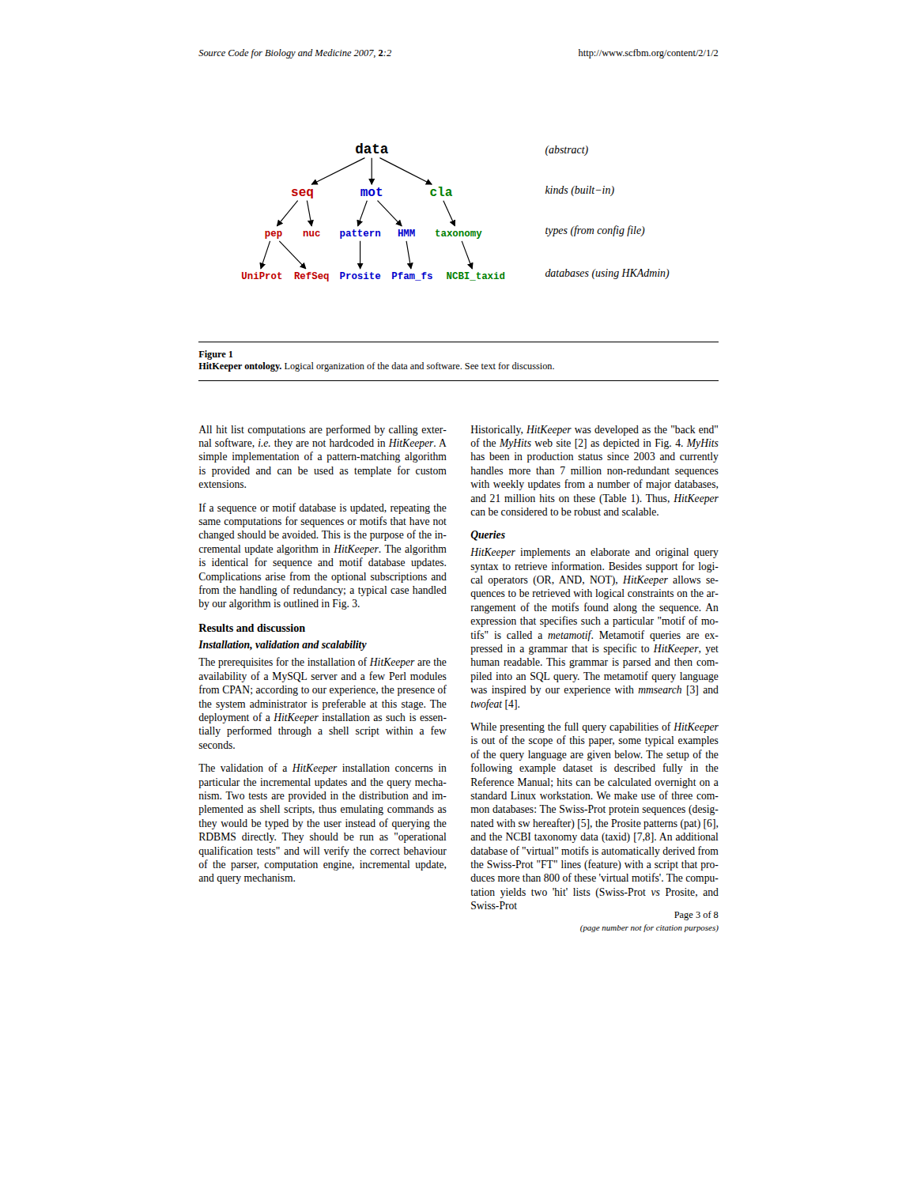Source Code for Biology and Medicine 2007, 2:2
http://www.scfbm.org/content/2/1/2
(abstract) kinds (built−in) types (from config file) databases (using HKAdmin) data seq mot cla pep nuc pattern HMM taxonomy UniProt RefSeq Prosite Pfam_fs NCBI_taxid
Figure 1
HitKeeper ontology. Logical organization of the data and software. See text for discussion.
All hit list computations are performed by calling external software, i.e. they are not hardcoded in HitKeeper. A simple implementation of a pattern-matching algorithm is provided and can be used as template for custom extensions.
If a sequence or motif database is updated, repeating the same computations for sequences or motifs that have not changed should be avoided. This is the purpose of the incremental update algorithm in HitKeeper. The algorithm is identical for sequence and motif database updates. Complications arise from the optional subscriptions and from the handling of redundancy; a typical case handled by our algorithm is outlined in Fig. 3.
Results and discussion
Installation, validation and scalability
The prerequisites for the installation of HitKeeper are the availability of a MySQL server and a few Perl modules from CPAN; according to our experience, the presence of the system administrator is preferable at this stage. The deployment of a HitKeeper installation as such is essentially performed through a shell script within a few seconds.
The validation of a HitKeeper installation concerns in particular the incremental updates and the query mechanism. Two tests are provided in the distribution and implemented as shell scripts, thus emulating commands as they would be typed by the user instead of querying the RDBMS directly. They should be run as "operational qualification tests" and will verify the correct behaviour of the parser, computation engine, incremental update, and query mechanism.
Historically, HitKeeper was developed as the "back end" of the MyHits web site [2] as depicted in Fig. 4. MyHits has been in production status since 2003 and currently handles more than 7 million non-redundant sequences with weekly updates from a number of major databases, and 21 million hits on these (Table 1). Thus, HitKeeper can be considered to be robust and scalable.
Queries
HitKeeper implements an elaborate and original query syntax to retrieve information. Besides support for logical operators (OR, AND, NOT), HitKeeper allows sequences to be retrieved with logical constraints on the arrangement of the motifs found along the sequence. An expression that specifies such a particular "motif of motifs" is called a metamotif. Metamotif queries are expressed in a grammar that is specific to HitKeeper, yet human readable. This grammar is parsed and then compiled into an SQL query. The metamotif query language was inspired by our experience with mmsearch [3] and twofeat [4].
While presenting the full query capabilities of HitKeeper is out of the scope of this paper, some typical examples of the query language are given below. The setup of the following example dataset is described fully in the Reference Manual; hits can be calculated overnight on a standard Linux workstation. We make use of three common databases: The Swiss-Prot protein sequences (designated with sw hereafter) [5], the Prosite patterns (pat) [6], and the NCBI taxonomy data (taxid) [7,8]. An additional database of "virtual" motifs is automatically derived from the Swiss-Prot "FT" lines (feature) with a script that produces more than 800 of these 'virtual motifs'. The computation yields two 'hit' lists (Swiss-Prot vs Prosite, and Swiss-Prot
Page 3 of 8
(page number not for citation purposes)